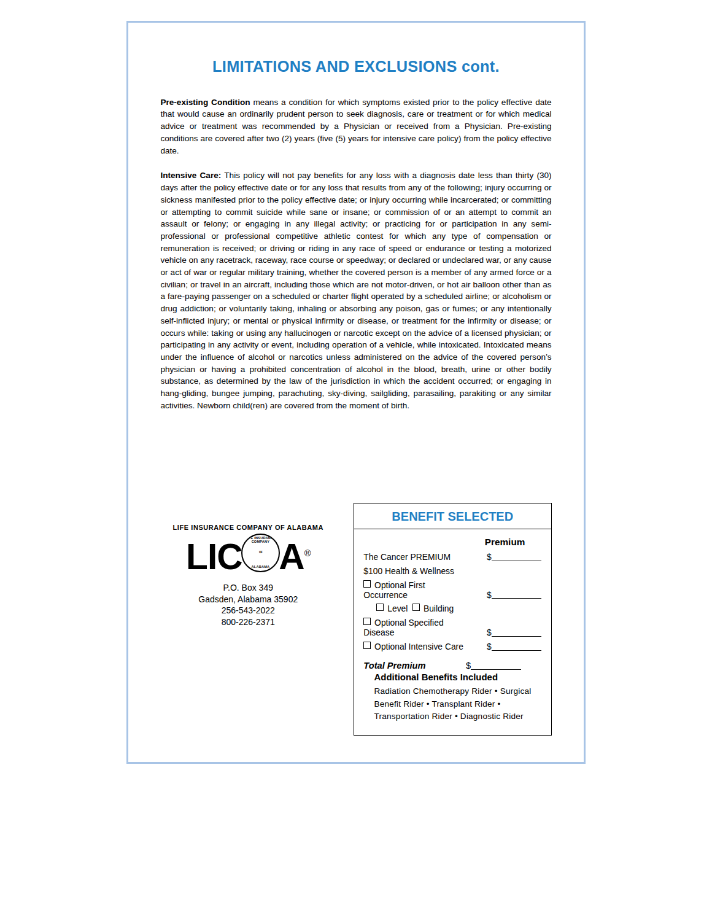LIMITATIONS AND EXCLUSIONS cont.
Pre-existing Condition means a condition for which symptoms existed prior to the policy effective date that would cause an ordinarily prudent person to seek diagnosis, care or treatment or for which medical advice or treatment was recommended by a Physician or received from a Physician. Pre-existing conditions are covered after two (2) years (five (5) years for intensive care policy) from the policy effective date.
Intensive Care: This policy will not pay benefits for any loss with a diagnosis date less than thirty (30) days after the policy effective date or for any loss that results from any of the following; injury occurring or sickness manifested prior to the policy effective date; or injury occurring while incarcerated; or committing or attempting to commit suicide while sane or insane; or commission of or an attempt to commit an assault or felony; or engaging in any illegal activity; or practicing for or participation in any semi-professional or professional competitive athletic contest for which any type of compensation or remuneration is received; or driving or riding in any race of speed or endurance or testing a motorized vehicle on any racetrack, raceway, race course or speedway; or declared or undeclared war, or any cause or act of war or regular military training, whether the covered person is a member of any armed force or a civilian; or travel in an aircraft, including those which are not motor-driven, or hot air balloon other than as a fare-paying passenger on a scheduled or charter flight operated by a scheduled airline; or alcoholism or drug addiction; or voluntarily taking, inhaling or absorbing any poison, gas or fumes; or any intentionally self-inflicted injury; or mental or physical infirmity or disease, or treatment for the infirmity or disease; or occurs while: taking or using any hallucinogen or narcotic except on the advice of a licensed physician; or participating in any activity or event, including operation of a vehicle, while intoxicated. Intoxicated means under the influence of alcohol or narcotics unless administered on the advice of the covered person’s physician or having a prohibited concentration of alcohol in the blood, breath, urine or other bodily substance, as determined by the law of the jurisdiction in which the accident occurred; or engaging in hang-gliding, bungee jumping, parachuting, sky-diving, sailgliding, parasailing, parakiting or any similar activities. Newborn child(ren) are covered from the moment of birth.
LIFE INSURANCE COMPANY OF ALABAMA
LICLIFE INSURANCE COMPANY OF ALABAMAA®
P.O. Box 349
Gadsden, Alabama 35902
256-543-2022
800-226-2371
BENEFIT SELECTED
Premium
| The Cancer PREMIUM | $ |
| $100 Health & Wellness | |
| Optional First Occurrence | $ |
| Level Building | |
| Optional Specified Disease | $ |
| Optional Intensive Care | $ |
Total Premium $
Additional Benefits Included
Radiation Chemotherapy Rider • Surgical Benefit Rider • Transplant Rider • Transportation Rider • Diagnostic Rider